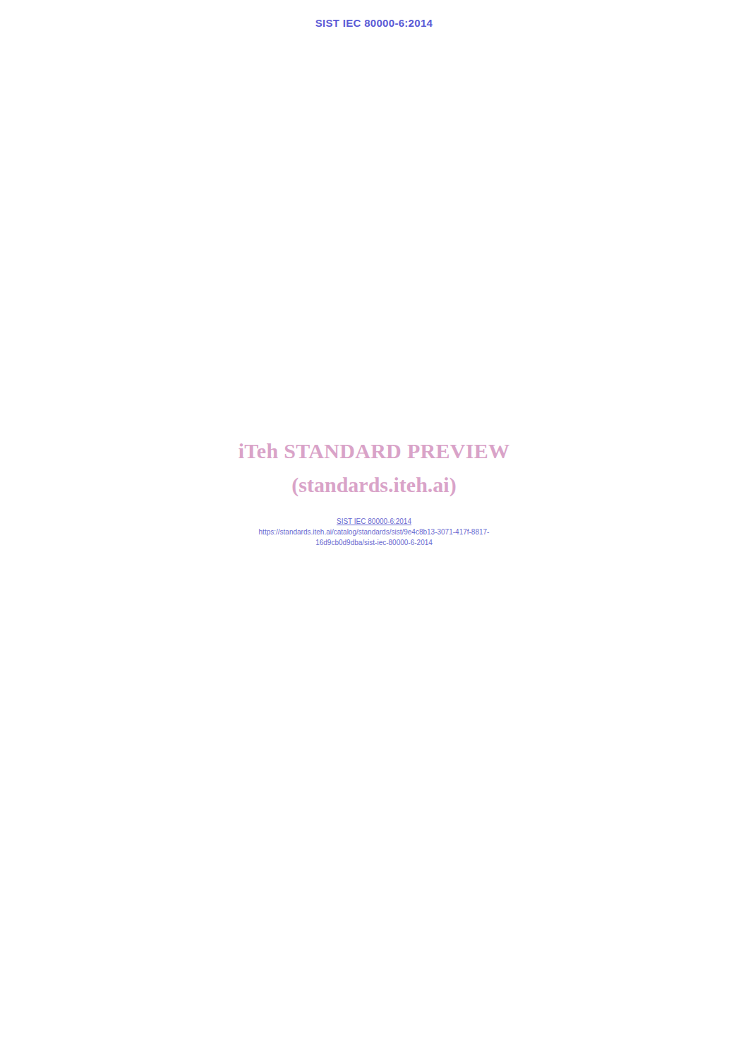SIST IEC 80000-6:2014
iTeh STANDARD PREVIEW
(standards.iteh.ai)
SIST IEC 80000-6:2014
https://standards.iteh.ai/catalog/standards/sist/9e4c8b13-3071-417f-8817-
16d9cb0d9dba/sist-iec-80000-6-2014